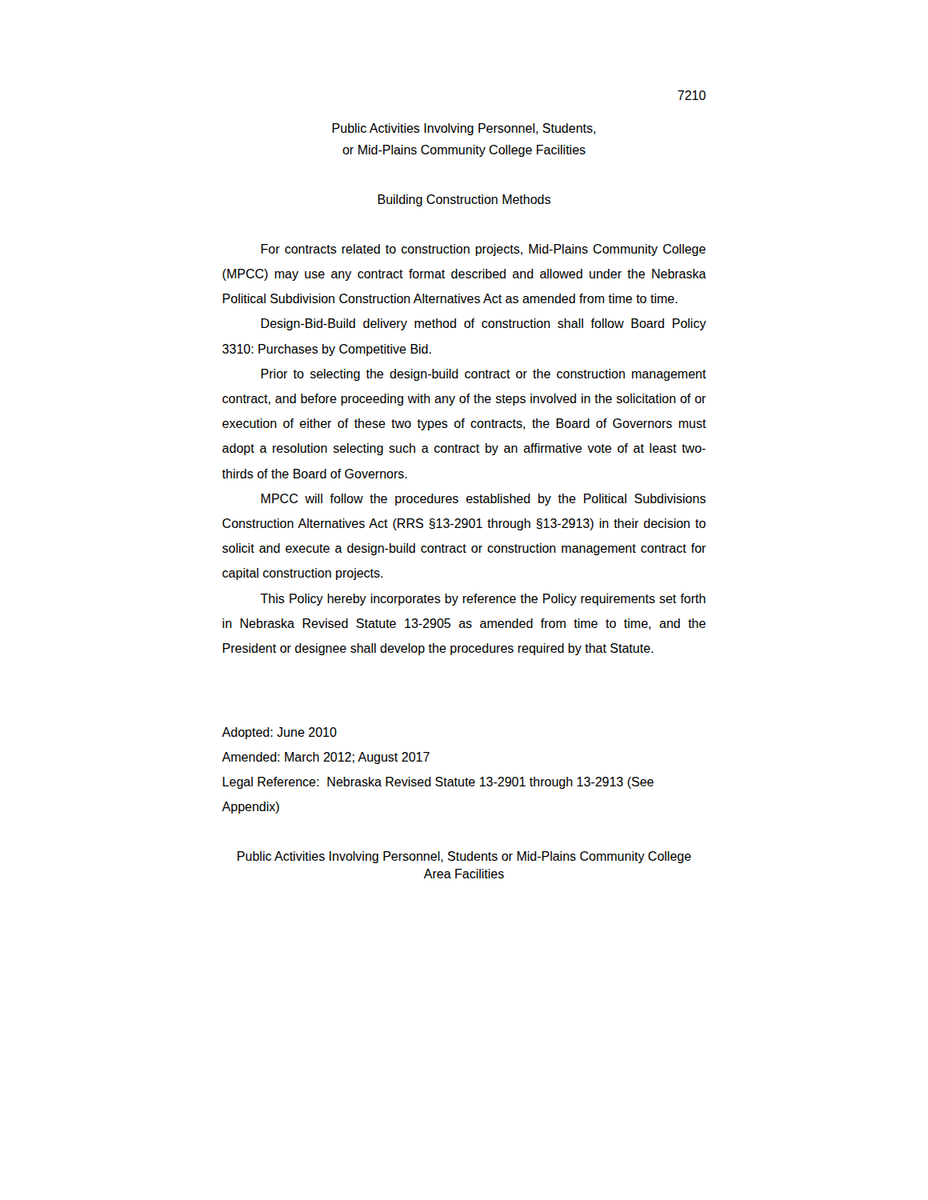7210
Public Activities Involving Personnel, Students,
or Mid-Plains Community College Facilities
Building Construction Methods
For contracts related to construction projects, Mid-Plains Community College (MPCC) may use any contract format described and allowed under the Nebraska Political Subdivision Construction Alternatives Act as amended from time to time.
Design-Bid-Build delivery method of construction shall follow Board Policy 3310: Purchases by Competitive Bid.
Prior to selecting the design-build contract or the construction management contract, and before proceeding with any of the steps involved in the solicitation of or execution of either of these two types of contracts, the Board of Governors must adopt a resolution selecting such a contract by an affirmative vote of at least two-thirds of the Board of Governors.
MPCC will follow the procedures established by the Political Subdivisions Construction Alternatives Act (RRS §13-2901 through §13-2913) in their decision to solicit and execute a design-build contract or construction management contract for capital construction projects.
This Policy hereby incorporates by reference the Policy requirements set forth in Nebraska Revised Statute 13-2905 as amended from time to time, and the President or designee shall develop the procedures required by that Statute.
Adopted: June 2010
Amended: March 2012; August 2017
Legal Reference: Nebraska Revised Statute 13-2901 through 13-2913 (See Appendix)
Public Activities Involving Personnel, Students or Mid-Plains Community College Area Facilities